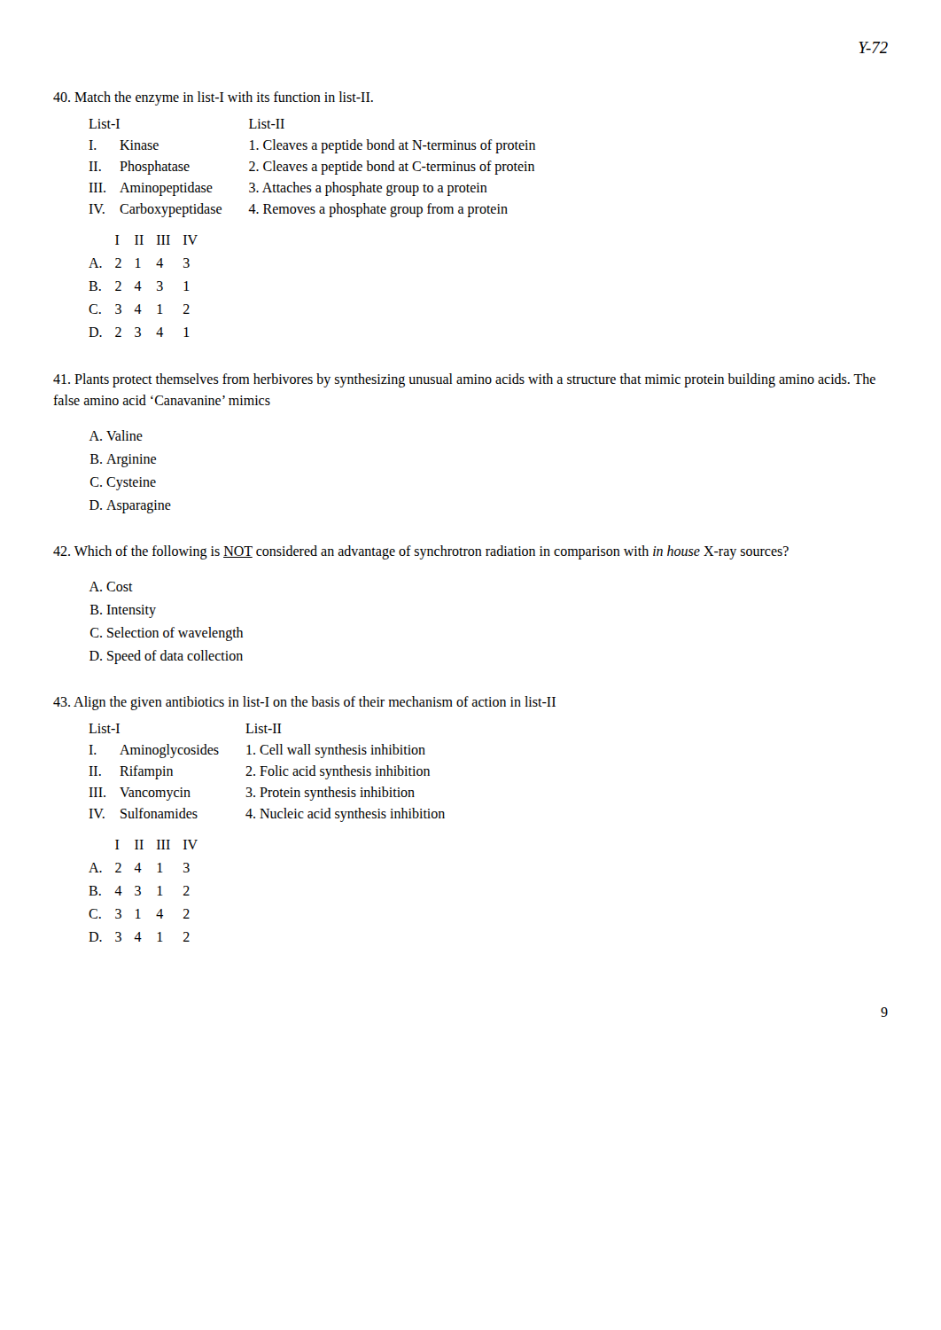Y-72
40. Match the enzyme in list-I with its function in list-II.
List-I
List-II
I. Kinase
1. Cleaves a peptide bond at N-terminus of protein
II. Phosphatase
2. Cleaves a peptide bond at C-terminus of protein
III. Aminopeptidase
3. Attaches a phosphate group to a protein
IV. Carboxypeptidase
4. Removes a phosphate group from a protein
| | I | II | III | IV |
| --- | --- | --- | --- | --- |
| A. | 2 | 1 | 4 | 3 |
| B. | 2 | 4 | 3 | 1 |
| C. | 3 | 4 | 1 | 2 |
| D. | 2 | 3 | 4 | 1 |
41. Plants protect themselves from herbivores by synthesizing unusual amino acids with a structure that mimic protein building amino acids. The false amino acid ‘Canavanine’ mimics
Valine
Arginine
Cysteine
Asparagine
42. Which of the following is NOT considered an advantage of synchrotron radiation in comparison with in house X-ray sources?
Cost
Intensity
Selection of wavelength
Speed of data collection
43. Align the given antibiotics in list-I on the basis of their mechanism of action in list-II
List-I
List-II
I. Aminoglycosides
1. Cell wall synthesis inhibition
II. Rifampin
2. Folic acid synthesis inhibition
III. Vancomycin
3. Protein synthesis inhibition
IV. Sulfonamides
4. Nucleic acid synthesis inhibition
| | I | II | III | IV |
| --- | --- | --- | --- | --- |
| A. | 2 | 4 | 1 | 3 |
| B. | 4 | 3 | 1 | 2 |
| C. | 3 | 1 | 4 | 2 |
| D. | 3 | 4 | 1 | 2 |
9